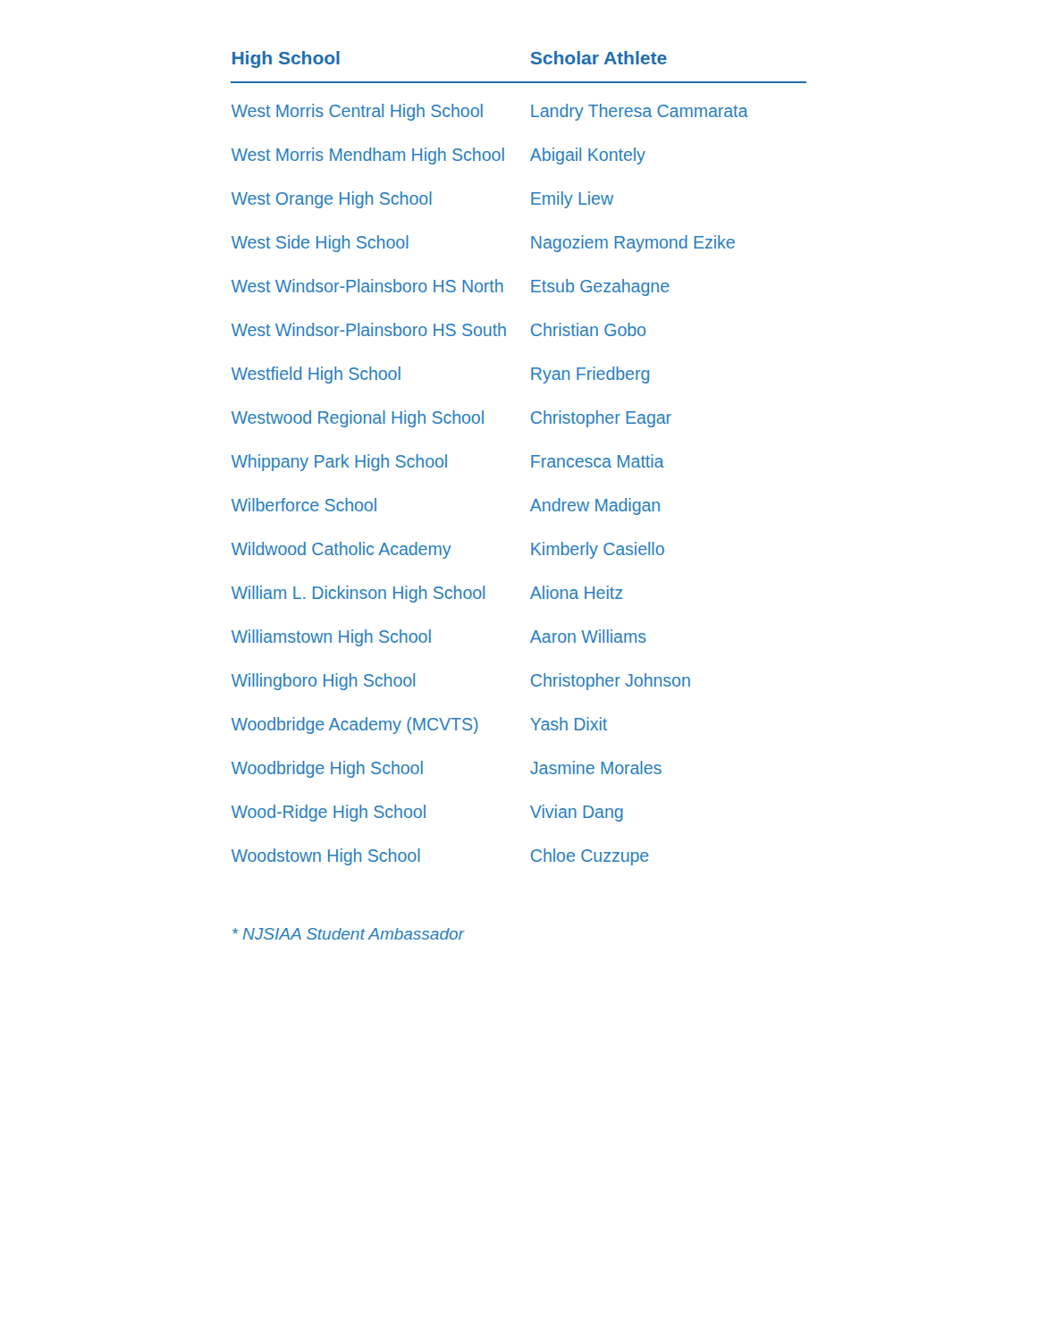| High School | Scholar Athlete |
| --- | --- |
| West Morris Central High School | Landry Theresa Cammarata |
| West Morris Mendham High School | Abigail Kontely |
| West Orange High School | Emily Liew |
| West Side High School | Nagoziem Raymond Ezike |
| West Windsor-Plainsboro HS North | Etsub Gezahagne |
| West Windsor-Plainsboro HS South | Christian Gobo |
| Westfield High School | Ryan Friedberg |
| Westwood Regional High School | Christopher Eagar |
| Whippany Park High School | Francesca Mattia |
| Wilberforce School | Andrew Madigan |
| Wildwood Catholic Academy | Kimberly Casiello |
| William L. Dickinson High School | Aliona Heitz |
| Williamstown High School | Aaron Williams |
| Willingboro High School | Christopher Johnson |
| Woodbridge Academy (MCVTS) | Yash Dixit |
| Woodbridge High School | Jasmine Morales |
| Wood-Ridge High School | Vivian Dang |
| Woodstown High School | Chloe Cuzzupe |
* NJSIAA Student Ambassador